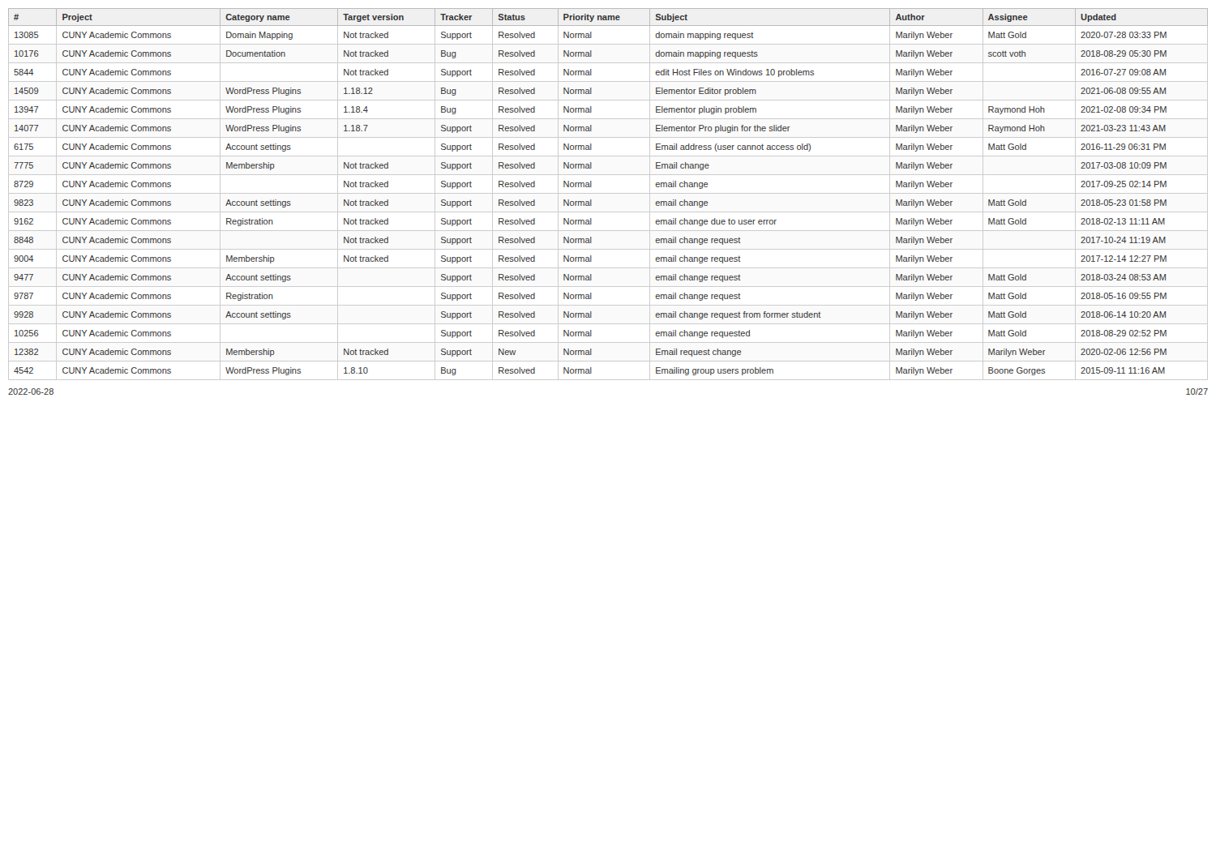| # | Project | Category name | Target version | Tracker | Status | Priority name | Subject | Author | Assignee | Updated |
| --- | --- | --- | --- | --- | --- | --- | --- | --- | --- | --- |
| 13085 | CUNY Academic Commons | Domain Mapping | Not tracked | Support | Resolved | Normal | domain mapping request | Marilyn Weber | Matt Gold | 2020-07-28 03:33 PM |
| 10176 | CUNY Academic Commons | Documentation | Not tracked | Bug | Resolved | Normal | domain mapping requests | Marilyn Weber | scott voth | 2018-08-29 05:30 PM |
| 5844 | CUNY Academic Commons | | Not tracked | Support | Resolved | Normal | edit Host Files on Windows 10 problems | Marilyn Weber | | 2016-07-27 09:08 AM |
| 14509 | CUNY Academic Commons | WordPress Plugins | 1.18.12 | Bug | Resolved | Normal | Elementor Editor problem | Marilyn Weber | | 2021-06-08 09:55 AM |
| 13947 | CUNY Academic Commons | WordPress Plugins | 1.18.4 | Bug | Resolved | Normal | Elementor plugin problem | Marilyn Weber | Raymond Hoh | 2021-02-08 09:34 PM |
| 14077 | CUNY Academic Commons | WordPress Plugins | 1.18.7 | Support | Resolved | Normal | Elementor Pro plugin for the slider | Marilyn Weber | Raymond Hoh | 2021-03-23 11:43 AM |
| 6175 | CUNY Academic Commons | Account settings | | Support | Resolved | Normal | Email address (user cannot access old) | Marilyn Weber | Matt Gold | 2016-11-29 06:31 PM |
| 7775 | CUNY Academic Commons | Membership | Not tracked | Support | Resolved | Normal | Email change | Marilyn Weber | | 2017-03-08 10:09 PM |
| 8729 | CUNY Academic Commons | | Not tracked | Support | Resolved | Normal | email change | Marilyn Weber | | 2017-09-25 02:14 PM |
| 9823 | CUNY Academic Commons | Account settings | Not tracked | Support | Resolved | Normal | email change | Marilyn Weber | Matt Gold | 2018-05-23 01:58 PM |
| 9162 | CUNY Academic Commons | Registration | Not tracked | Support | Resolved | Normal | email change due to user error | Marilyn Weber | Matt Gold | 2018-02-13 11:11 AM |
| 8848 | CUNY Academic Commons | | Not tracked | Support | Resolved | Normal | email change request | Marilyn Weber | | 2017-10-24 11:19 AM |
| 9004 | CUNY Academic Commons | Membership | Not tracked | Support | Resolved | Normal | email change request | Marilyn Weber | | 2017-12-14 12:27 PM |
| 9477 | CUNY Academic Commons | Account settings | | Support | Resolved | Normal | email change request | Marilyn Weber | Matt Gold | 2018-03-24 08:53 AM |
| 9787 | CUNY Academic Commons | Registration | | Support | Resolved | Normal | email change request | Marilyn Weber | Matt Gold | 2018-05-16 09:55 PM |
| 9928 | CUNY Academic Commons | Account settings | | Support | Resolved | Normal | email change request from former student | Marilyn Weber | Matt Gold | 2018-06-14 10:20 AM |
| 10256 | CUNY Academic Commons | | | Support | Resolved | Normal | email change requested | Marilyn Weber | Matt Gold | 2018-08-29 02:52 PM |
| 12382 | CUNY Academic Commons | Membership | Not tracked | Support | New | Normal | Email request change | Marilyn Weber | Marilyn Weber | 2020-02-06 12:56 PM |
| 4542 | CUNY Academic Commons | WordPress Plugins | 1.8.10 | Bug | Resolved | Normal | Emailing group users problem | Marilyn Weber | Boone Gorges | 2015-09-11 11:16 AM |
2022-06-28 10/27